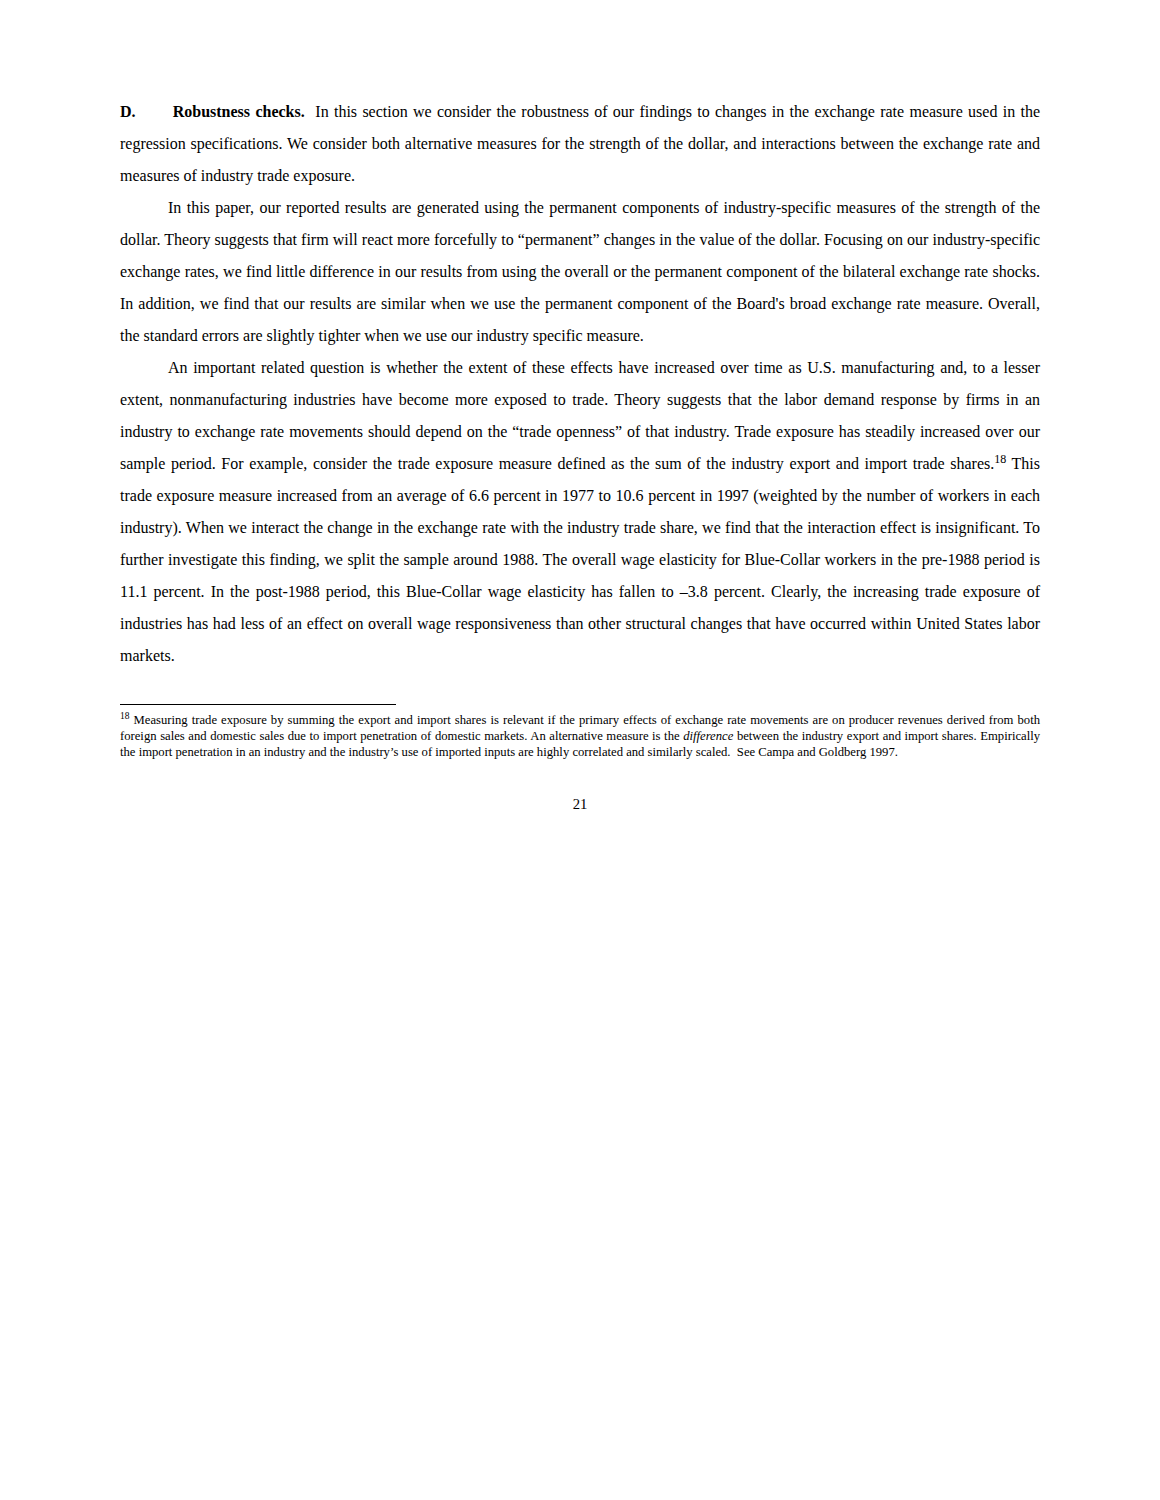D. Robustness checks. In this section we consider the robustness of our findings to changes in the exchange rate measure used in the regression specifications. We consider both alternative measures for the strength of the dollar, and interactions between the exchange rate and measures of industry trade exposure.
In this paper, our reported results are generated using the permanent components of industry-specific measures of the strength of the dollar. Theory suggests that firm will react more forcefully to “permanent” changes in the value of the dollar. Focusing on our industry-specific exchange rates, we find little difference in our results from using the overall or the permanent component of the bilateral exchange rate shocks. In addition, we find that our results are similar when we use the permanent component of the Board's broad exchange rate measure. Overall, the standard errors are slightly tighter when we use our industry specific measure.
An important related question is whether the extent of these effects have increased over time as U.S. manufacturing and, to a lesser extent, nonmanufacturing industries have become more exposed to trade. Theory suggests that the labor demand response by firms in an industry to exchange rate movements should depend on the “trade openness” of that industry. Trade exposure has steadily increased over our sample period. For example, consider the trade exposure measure defined as the sum of the industry export and import trade shares.18 This trade exposure measure increased from an average of 6.6 percent in 1977 to 10.6 percent in 1997 (weighted by the number of workers in each industry). When we interact the change in the exchange rate with the industry trade share, we find that the interaction effect is insignificant. To further investigate this finding, we split the sample around 1988. The overall wage elasticity for Blue-Collar workers in the pre-1988 period is 11.1 percent. In the post-1988 period, this Blue-Collar wage elasticity has fallen to –3.8 percent. Clearly, the increasing trade exposure of industries has had less of an effect on overall wage responsiveness than other structural changes that have occurred within United States labor markets.
18 Measuring trade exposure by summing the export and import shares is relevant if the primary effects of exchange rate movements are on producer revenues derived from both foreign sales and domestic sales due to import penetration of domestic markets. An alternative measure is the difference between the industry export and import shares. Empirically the import penetration in an industry and the industry’s use of imported inputs are highly correlated and similarly scaled. See Campa and Goldberg 1997.
21